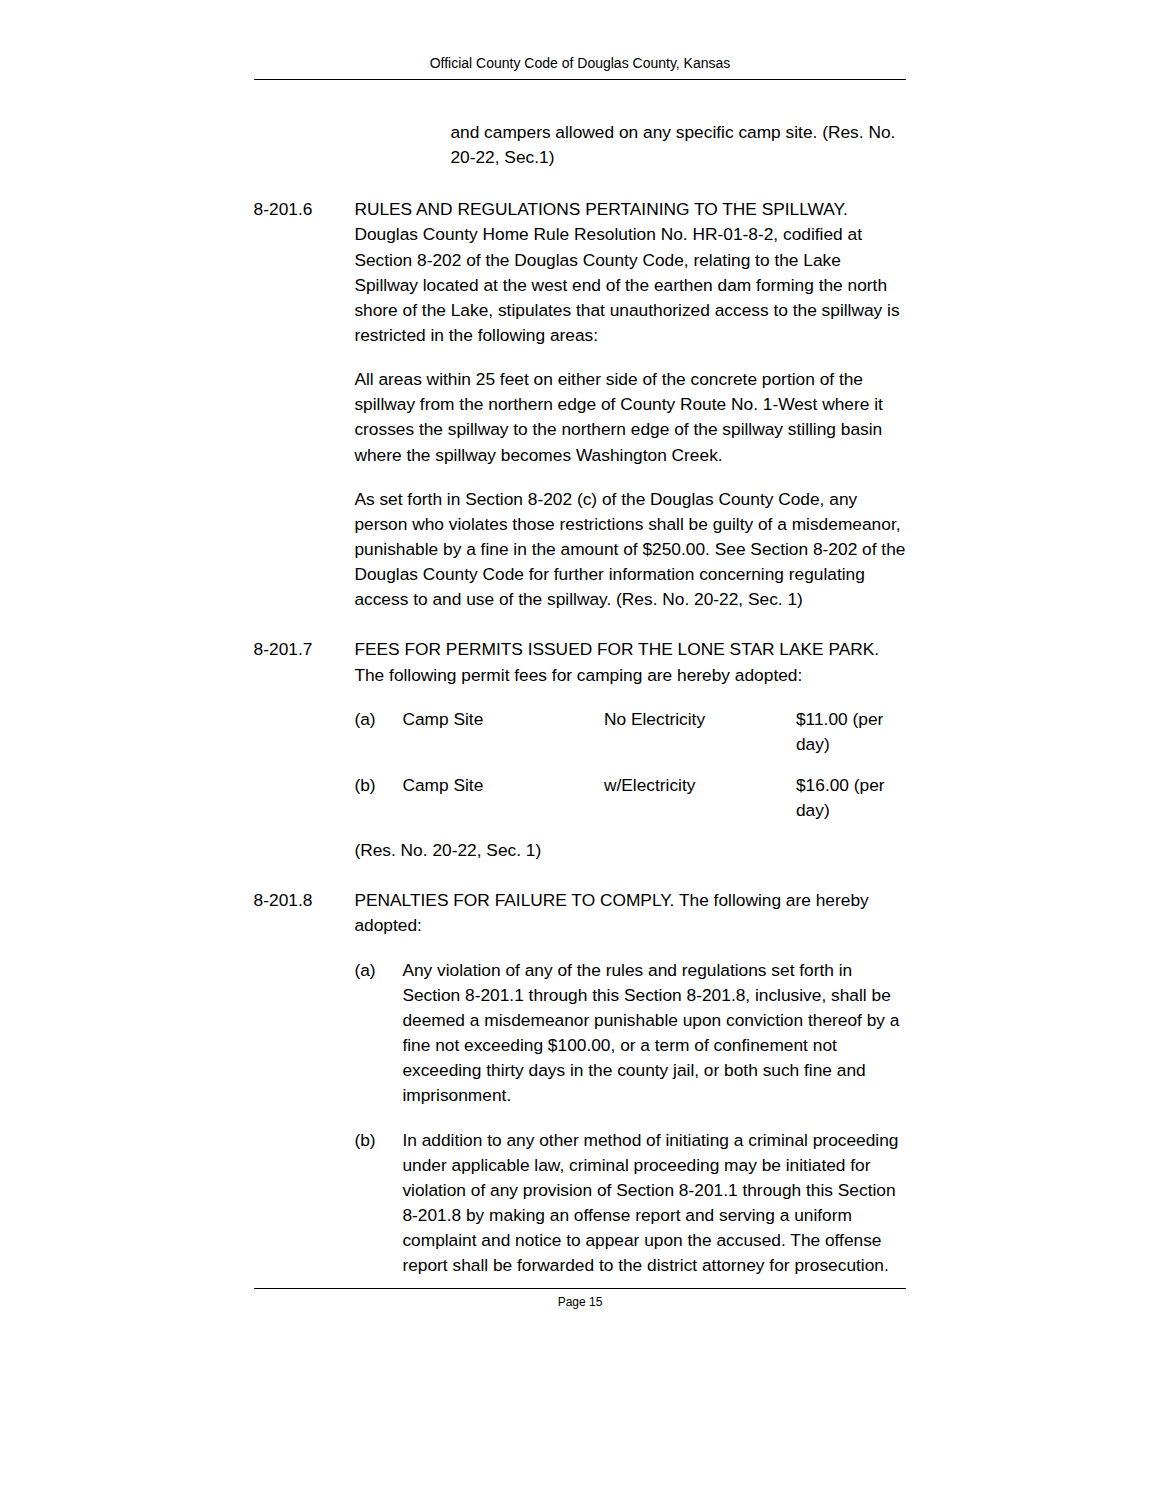Official County Code of Douglas County, Kansas
and campers allowed on any specific camp site. (Res. No. 20-22, Sec.1)
8-201.6
Rules and Regulations Pertaining to the Spillway. Douglas County Home Rule Resolution No. HR-01-8-2, codified at Section 8-202 of the Douglas County Code, relating to the Lake Spillway located at the west end of the earthen dam forming the north shore of the Lake, stipulates that unauthorized access to the spillway is restricted in the following areas:
All areas within 25 feet on either side of the concrete portion of the spillway from the northern edge of County Route No. 1-West where it crosses the spillway to the northern edge of the spillway stilling basin where the spillway becomes Washington Creek.
As set forth in Section 8-202 (c) of the Douglas County Code, any person who violates those restrictions shall be guilty of a misdemeanor, punishable by a fine in the amount of $250.00. See Section 8-202 of the Douglas County Code for further information concerning regulating access to and use of the spillway. (Res. No. 20-22, Sec. 1)
8-201.7
Fees for Permits Issued for the Lone Star Lake Park. The following permit fees for camping are hereby adopted:
(a)
Camp Site
No Electricity
$11.00 (per day)
(b)
Camp Site
w/Electricity
$16.00 (per day)
(Res. No. 20-22, Sec. 1)
8-201.8
Penalties for Failure to Comply. The following are hereby adopted:
(a)
Any violation of any of the rules and regulations set forth in Section 8-201.1 through this Section 8-201.8, inclusive, shall be deemed a misdemeanor punishable upon conviction thereof by a fine not exceeding $100.00, or a term of confinement not exceeding thirty days in the county jail, or both such fine and imprisonment.
(b)
In addition to any other method of initiating a criminal proceeding under applicable law, criminal proceeding may be initiated for violation of any provision of Section 8-201.1 through this Section 8-201.8 by making an offense report and serving a uniform complaint and notice to appear upon the accused. The offense report shall be forwarded to the district attorney for prosecution.
Page 15